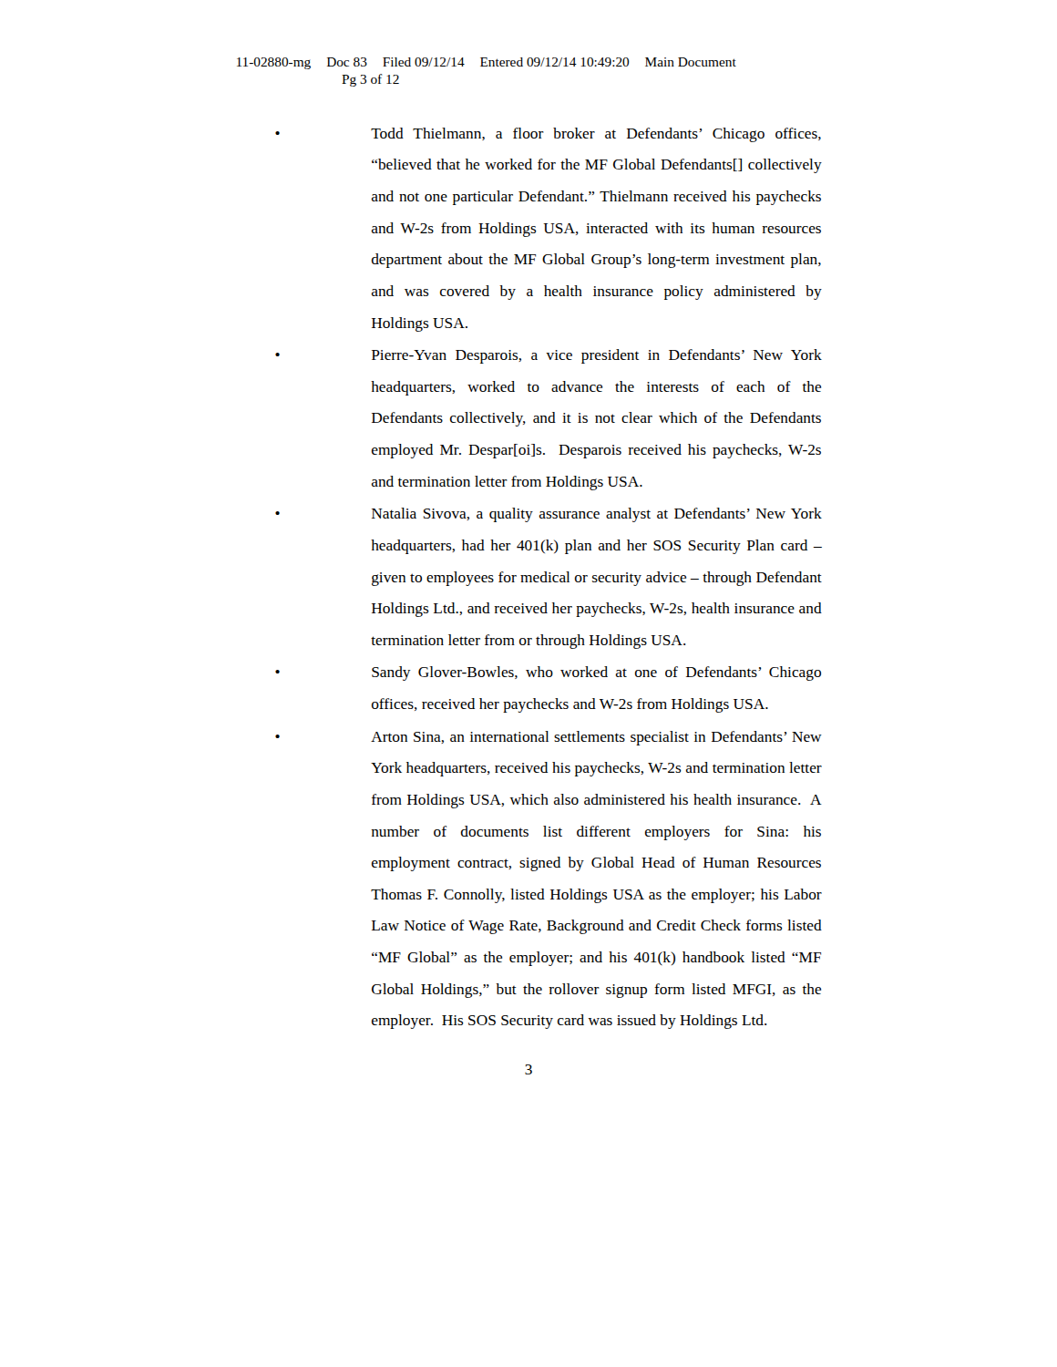11-02880-mg Doc 83 Filed 09/12/14 Entered 09/12/14 10:49:20 Main Document
Pg 3 of 12
Todd Thielmann, a floor broker at Defendants’ Chicago offices, “believed that he worked for the MF Global Defendants[] collectively and not one particular Defendant.” Thielmann received his paychecks and W-2s from Holdings USA, interacted with its human resources department about the MF Global Group’s long-term investment plan, and was covered by a health insurance policy administered by Holdings USA.
Pierre-Yvan Desparois, a vice president in Defendants’ New York headquarters, worked to advance the interests of each of the Defendants collectively, and it is not clear which of the Defendants employed Mr. Despar[oi]s. Desparois received his paychecks, W-2s and termination letter from Holdings USA.
Natalia Sivova, a quality assurance analyst at Defendants’ New York headquarters, had her 401(k) plan and her SOS Security Plan card – given to employees for medical or security advice – through Defendant Holdings Ltd., and received her paychecks, W-2s, health insurance and termination letter from or through Holdings USA.
Sandy Glover-Bowles, who worked at one of Defendants’ Chicago offices, received her paychecks and W-2s from Holdings USA.
Arton Sina, an international settlements specialist in Defendants’ New York headquarters, received his paychecks, W-2s and termination letter from Holdings USA, which also administered his health insurance. A number of documents list different employers for Sina: his employment contract, signed by Global Head of Human Resources Thomas F. Connolly, listed Holdings USA as the employer; his Labor Law Notice of Wage Rate, Background and Credit Check forms listed “MF Global” as the employer; and his 401(k) handbook listed “MF Global Holdings,” but the rollover signup form listed MFGI, as the employer. His SOS Security card was issued by Holdings Ltd.
3